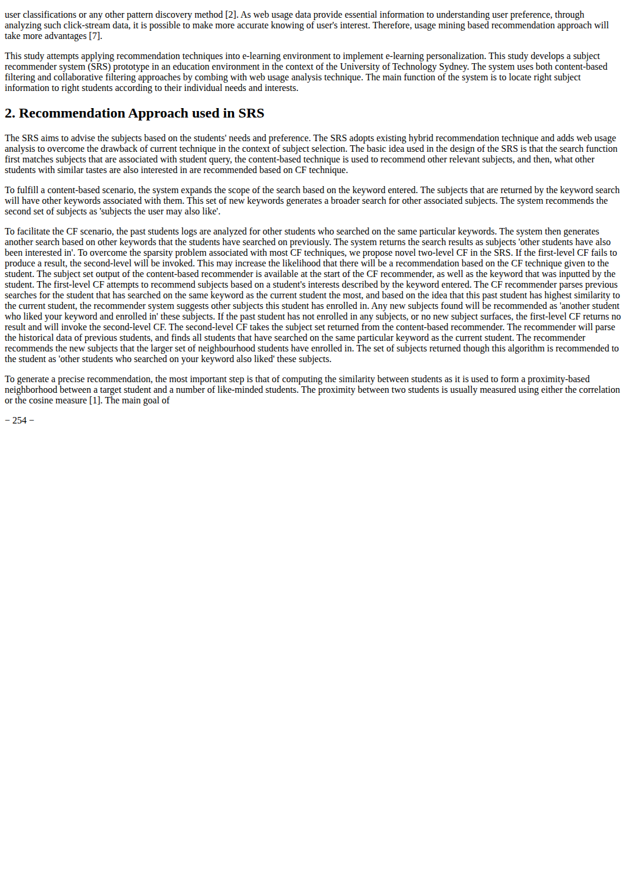user classifications or any other pattern discovery method [2]. As web usage data provide essential information to understanding user preference, through analyzing such click-stream data, it is possible to make more accurate knowing of user's interest. Therefore, usage mining based recommendation approach will take more advantages [7].
This study attempts applying recommendation techniques into e-learning environment to implement e-learning personalization. This study develops a subject recommender system (SRS) prototype in an education environment in the context of the University of Technology Sydney. The system uses both content-based filtering and collaborative filtering approaches by combing with web usage analysis technique. The main function of the system is to locate right subject information to right students according to their individual needs and interests.
2. Recommendation Approach used in SRS
The SRS aims to advise the subjects based on the students' needs and preference. The SRS adopts existing hybrid recommendation technique and adds web usage analysis to overcome the drawback of current technique in the context of subject selection. The basic idea used in the design of the SRS is that the search function first matches subjects that are associated with student query, the content-based technique is used to recommend other relevant subjects, and then, what other students with similar tastes are also interested in are recommended based on CF technique.
To fulfill a content-based scenario, the system expands the scope of the search based on the keyword entered. The subjects that are returned by the keyword search will have other keywords associated with them. This set of new keywords generates a broader search for other associated subjects. The system recommends the second set of subjects as 'subjects the user may also like'.
To facilitate the CF scenario, the past students logs are analyzed for other students who searched on the same particular keywords. The system then generates another search based on other keywords that the students have searched on previously. The system returns the search results as subjects 'other students have also been interested in'. To overcome the sparsity problem associated with most CF techniques, we propose novel two-level CF in the SRS. If the first-level CF fails to produce a result, the second-level will be invoked. This may increase the likelihood that there will be a recommendation based on the CF technique given to the student. The subject set output of the content-based recommender is available at the start of the CF recommender, as well as the keyword that was inputted by the student. The first-level CF attempts to recommend subjects based on a student's interests described by the keyword entered. The CF recommender parses previous searches for the student that has searched on the same keyword as the current student the most, and based on the idea that this past student has highest similarity to the current student, the recommender system suggests other subjects this student has enrolled in. Any new subjects found will be recommended as 'another student who liked your keyword and enrolled in' these subjects. If the past student has not enrolled in any subjects, or no new subject surfaces, the first-level CF returns no result and will invoke the second-level CF. The second-level CF takes the subject set returned from the content-based recommender. The recommender will parse the historical data of previous students, and finds all students that have searched on the same particular keyword as the current student. The recommender recommends the new subjects that the larger set of neighbourhood students have enrolled in. The set of subjects returned though this algorithm is recommended to the student as 'other students who searched on your keyword also liked' these subjects.
To generate a precise recommendation, the most important step is that of computing the similarity between students as it is used to form a proximity-based neighborhood between a target student and a number of like-minded students. The proximity between two students is usually measured using either the correlation or the cosine measure [1]. The main goal of
− 254 −